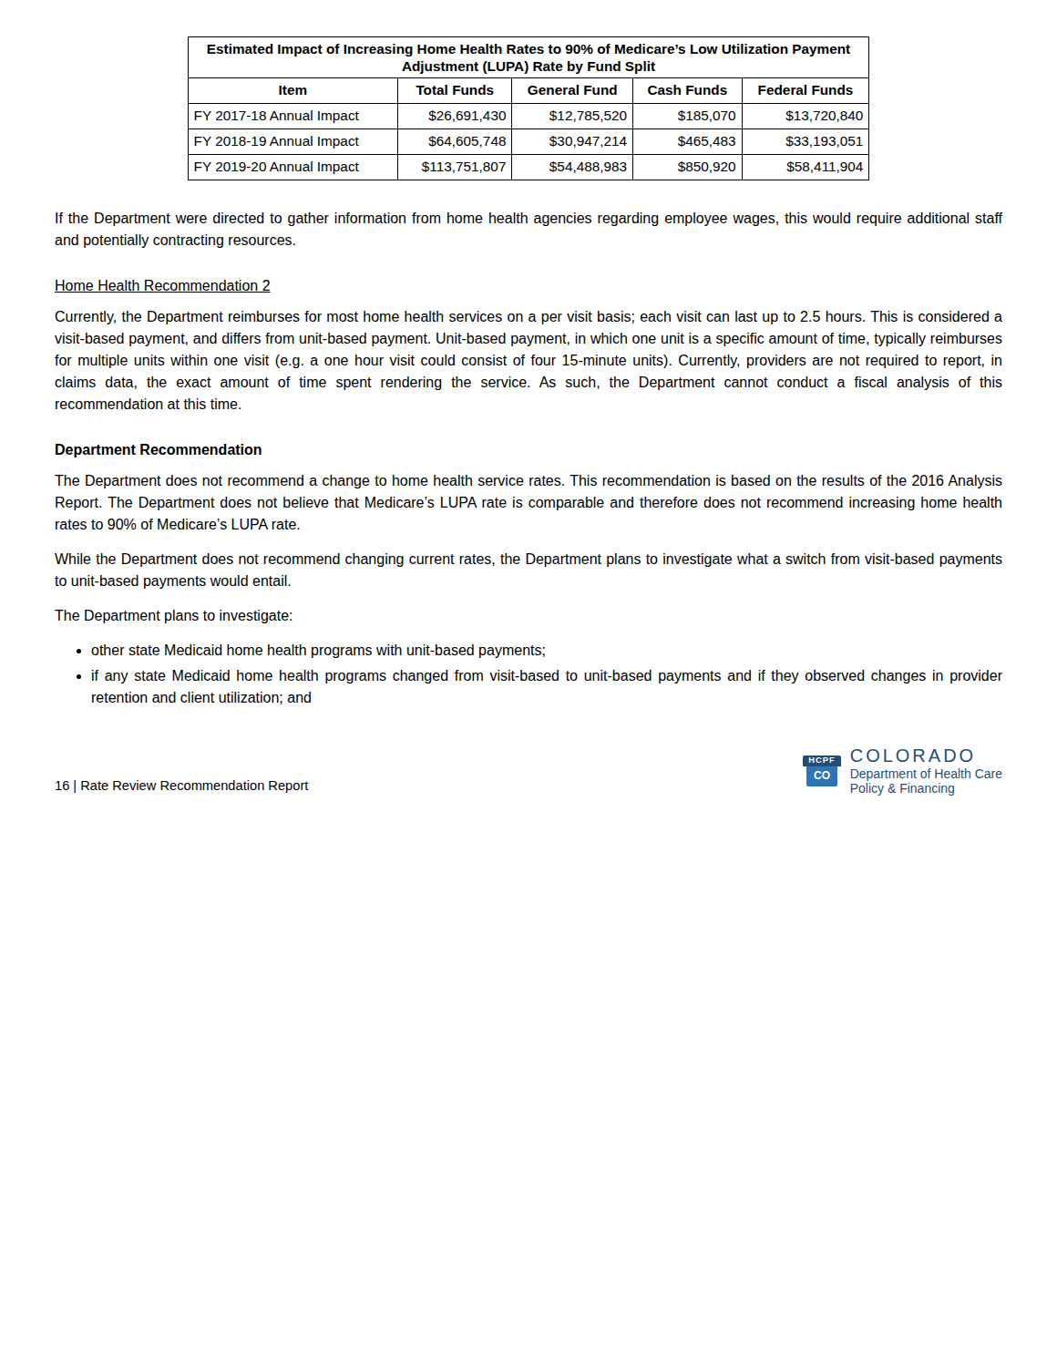Estimated Impact of Increasing Home Health Rates to 90% of Medicare’s Low Utilization Payment Adjustment (LUPA) Rate by Fund Split
| Item | Total Funds | General Fund | Cash Funds | Federal Funds |
| --- | --- | --- | --- | --- |
| FY 2017-18 Annual Impact | $26,691,430 | $12,785,520 | $185,070 | $13,720,840 |
| FY 2018-19 Annual Impact | $64,605,748 | $30,947,214 | $465,483 | $33,193,051 |
| FY 2019-20 Annual Impact | $113,751,807 | $54,488,983 | $850,920 | $58,411,904 |
If the Department were directed to gather information from home health agencies regarding employee wages, this would require additional staff and potentially contracting resources.
Home Health Recommendation 2
Currently, the Department reimburses for most home health services on a per visit basis; each visit can last up to 2.5 hours. This is considered a visit-based payment, and differs from unit-based payment. Unit-based payment, in which one unit is a specific amount of time, typically reimburses for multiple units within one visit (e.g. a one hour visit could consist of four 15-minute units). Currently, providers are not required to report, in claims data, the exact amount of time spent rendering the service. As such, the Department cannot conduct a fiscal analysis of this recommendation at this time.
Department Recommendation
The Department does not recommend a change to home health service rates. This recommendation is based on the results of the 2016 Analysis Report. The Department does not believe that Medicare’s LUPA rate is comparable and therefore does not recommend increasing home health rates to 90% of Medicare’s LUPA rate.
While the Department does not recommend changing current rates, the Department plans to investigate what a switch from visit-based payments to unit-based payments would entail.
The Department plans to investigate:
other state Medicaid home health programs with unit-based payments;
if any state Medicaid home health programs changed from visit-based to unit-based payments and if they observed changes in provider retention and client utilization; and
16 | Rate Review Recommendation Report
HCPF
CO
COLORADO
Department of Health Care
Policy & Financing